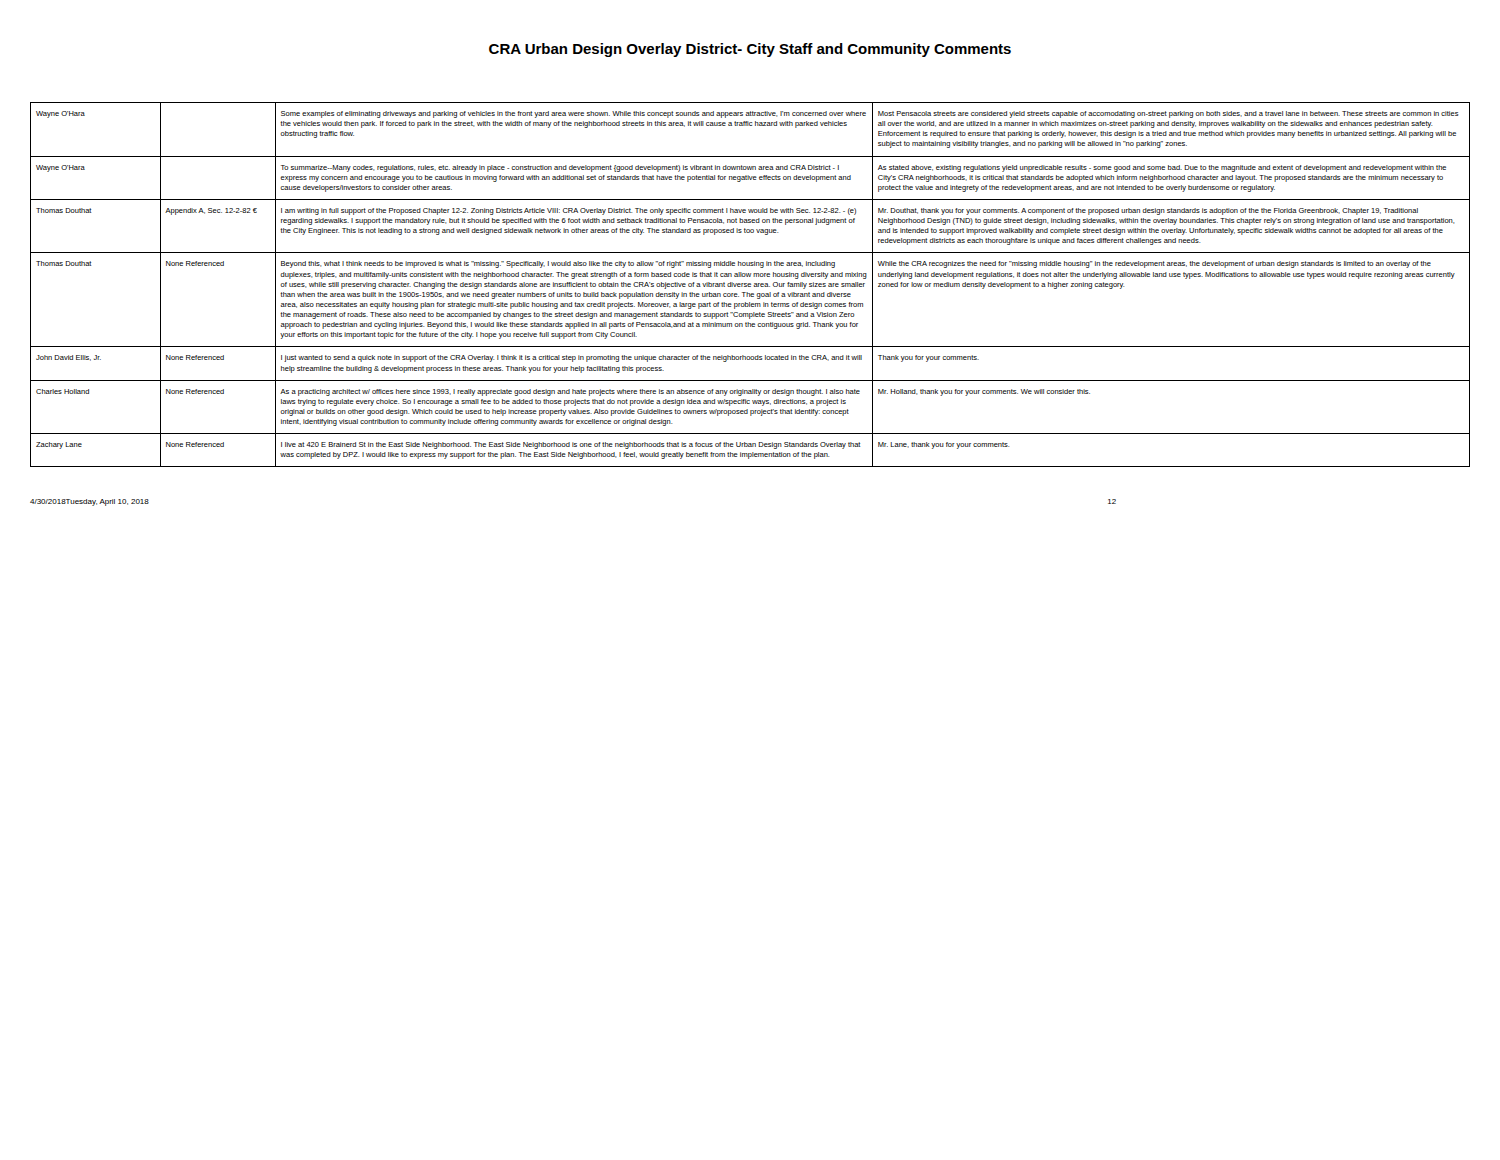CRA Urban Design Overlay District- City Staff and Community Comments
| Wayne O'Hara | | Some examples of eliminating driveways and parking of vehicles in the front yard area were shown. While this concept sounds and appears attractive, I'm concerned over where the vehicles would then park. If forced to park in the street, with the width of many of the neighborhood streets in this area, it will cause a traffic hazard with parked vehicles obstructing traffic flow. | Most Pensacola streets are considered yield streets capable of accomodating on-street parking on both sides, and a travel lane in between. These streets are common in cities all over the world, and are utlized in a manner in which maximizes on-street parking and density, improves walkability on the sidewalks and enhances pedestrian safety. Enforcement is required to ensure that parking is orderly, however, this design is a tried and true method which provides many benefits in urbanized settings. All parking will be subject to maintaining visibility triangles, and no parking will be allowed in "no parking" zones. |
| Wayne O'Hara | | To summarize--Many codes, regulations, rules, etc. already in place - construction and development {good development) is vibrant in downtown area and CRA District - I express my concern and encourage you to be cautious in moving forward with an additional set of standards that have the potential for negative effects on development and cause developers/investors to consider other areas. | As stated above, existing regulations yield unpredicable results - some good and some bad. Due to the magnitude and extent of development and redevelopment within the City's CRA neighborhoods, it is critical that standards be adopted which inform neighborhood character and layout. The proposed standards are the minimum necessary to protect the value and integrety of the redevelopment areas, and are not intended to be overly burdensome or regulatory. |
| Thomas Douthat | Appendix A, Sec. 12-2-82 € | I am writing in full support of the Proposed Chapter 12-2. Zoning Districts Article VIII: CRA Overlay District. The only specific comment I have would be with Sec. 12-2-82. - (e) regarding sidewalks. I support the mandatory rule, but it should be specified with the 6 foot width and setback traditional to Pensacola, not based on the personal judgment of the City Engineer. This is not leading to a strong and well designed sidewalk network in other areas of the city. The standard as proposed is too vague. | Mr. Douthat, thank you for your comments. A component of the proposed urban design standards is adoption of the the Florida Greenbrook, Chapter 19, Traditional Neighborhood Design (TND) to guide street design, including sidewalks, within the overlay boundaries. This chapter rely's on strong integration of land use and transportation, and is intended to support improved walkability and complete street design within the overlay. Unfortunately, specific sidewalk widths cannot be adopted for all areas of the redevelopment districts as each thoroughfare is unique and faces different challenges and needs. |
| Thomas Douthat | None Referenced | Beyond this, what I think needs to be improved is what is "missing." Specifically, I would also like the city to allow "of right" missing middle housing in the area, including duplexes, triples, and multifamily-units consistent with the neighborhood character. The great strength of a form based code is that it can allow more housing diversity and mixing of uses, while still preserving character. Changing the design standards alone are insufficient to obtain the CRA's objective of a vibrant diverse area. Our family sizes are smaller than when the area was built in the 1900s-1950s, and we need greater numbers of units to build back population density in the urban core. The goal of a vibrant and diverse area, also necessitates an equity housing plan for strategic multi-site public housing and tax credit projects. Moreover, a large part of the problem in terms of design comes from the management of roads. These also need to be accompanied by changes to the street design and management standards to support "Complete Streets" and a Vision Zero approach to pedestrian and cycling injuries. Beyond this, I would like these standards applied in all parts of Pensacola,and at a minimum on the contiguous grid. Thank you for your efforts on this important topic for the future of the city. I hope you receive full support from City Council. | While the CRA recognizes the need for "missing middle housing" in the redevelopment areas, the development of urban design standards is limited to an overlay of the underlying land development regulations, it does not alter the underlying allowable land use types. Modifications to allowable use types would require rezoning areas currently zoned for low or medium density development to a higher zoning category. |
| John David Ellis, Jr. | None Referenced | I just wanted to send a quick note in support of the CRA Overlay. I think it is a critical step in promoting the unique character of the neighborhoods located in the CRA, and it will help streamline the building & development process in these areas. Thank you for your help facilitating this process. | Thank you for your comments. |
| Charles Holland | None Referenced | As a practicing architect w/ offices here since 1993, I really appreciate good design and hate projects where there is an absence of any originality or design thought. I also hate laws trying to regulate every choice. So I encourage a small fee to be added to those projects that do not provide a design idea and w/specific ways, directions, a project is original or builds on other good design. Which could be used to help increase property values. Also provide Guidelines to owners w/proposed project's that identify: concept intent, identifying visual contribution to community include offering community awards for excellence or original design. | Mr. Holland, thank you for your comments. We will consider this. |
| Zachary Lane | None Referenced | I live at 420 E Brainerd St in the East Side Neighborhood. The East Side Neighborhood is one of the neighborhoods that is a focus of the Urban Design Standards Overlay that was completed by DPZ. I would like to express my support for the plan. The East Side Neighborhood, I feel, would greatly benefit from the implementation of the plan. | Mr. Lane, thank you for your comments. |
4/30/2018Tuesday, April 10, 2018 12